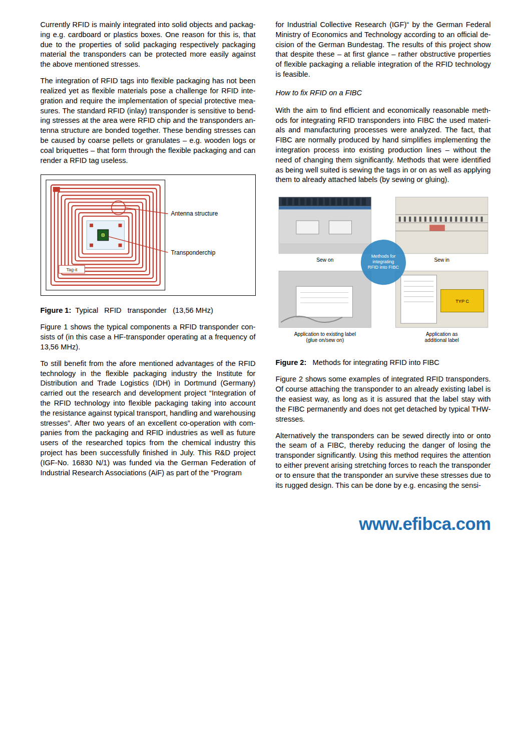Currently RFID is mainly integrated into solid objects and packaging e.g. cardboard or plastics boxes. One reason for this is, that due to the properties of solid packaging respectively packaging material the transponders can be protected more easily against the above mentioned stresses.
The integration of RFID tags into flexible packaging has not been realized yet as flexible materials pose a challenge for RFID integration and require the implementation of special protective measures. The standard RFID (inlay) transponder is sensitive to bending stresses at the area were RFID chip and the transponders antenna structure are bonded together. These bending stresses can be caused by coarse pellets or granulates – e.g. wooden logs or coal briquettes – that form through the flexible packaging and can render a RFID tag useless.
Tag-it Antenna structure Transponderchip
Figure 1: Typical RFID transponder (13,56 MHz)
Figure 1 shows the typical components a RFID transponder consists of (in this case a HF-transponder operating at a frequency of 13,56 MHz).
To still benefit from the afore mentioned advantages of the RFID technology in the flexible packaging industry the Institute for Distribution and Trade Logistics (IDH) in Dortmund (Germany) carried out the research and development project “Integration of the RFID technology into flexible packaging taking into account the resistance against typical transport, handling and warehousing stresses”. After two years of an excellent co-operation with companies from the packaging and RFID industries as well as future users of the researched topics from the chemical industry this project has been successfully finished in July. This R&D project (IGF-No. 16830 N/1) was funded via the German Federation of Industrial Research Associations (AiF) as part of the “Program
for Industrial Collective Research (IGF)“ by the German Federal Ministry of Economics and Technology according to an official decision of the German Bundestag. The results of this project show that despite these – at first glance – rather obstructive properties of flexible packaging a reliable integration of the RFID technology is feasible.
How to fix RFID on a FIBC
With the aim to find efficient and economically reasonable methods for integrating RFID transponders into FIBC the used materials and manufacturing processes were analyzed. The fact, that FIBC are normally produced by hand simplifies implementing the integration process into existing production lines – without the need of changing them significantly. Methods that were identified as being well suited is sewing the tags in or on as well as applying them to already attached labels (by sewing or gluing).
TYP C Methods for integrating RFID into FIBC Sew on Sew in Application to existing label (glue on/sew on) Application as additional label
Figure 2: Methods for integrating RFID into FIBC
Figure 2 shows some examples of integrated RFID transponders. Of course attaching the transponder to an already existing label is the easiest way, as long as it is assured that the label stay with the FIBC permanently and does not get detached by typical THW-stresses.
Alternatively the transponders can be sewed directly into or onto the seam of a FIBC, thereby reducing the danger of losing the transponder significantly. Using this method requires the attention to either prevent arising stretching forces to reach the transponder or to ensure that the transponder an survive these stresses due to its rugged design. This can be done by e.g. encasing the sensi-
www.efibca.com